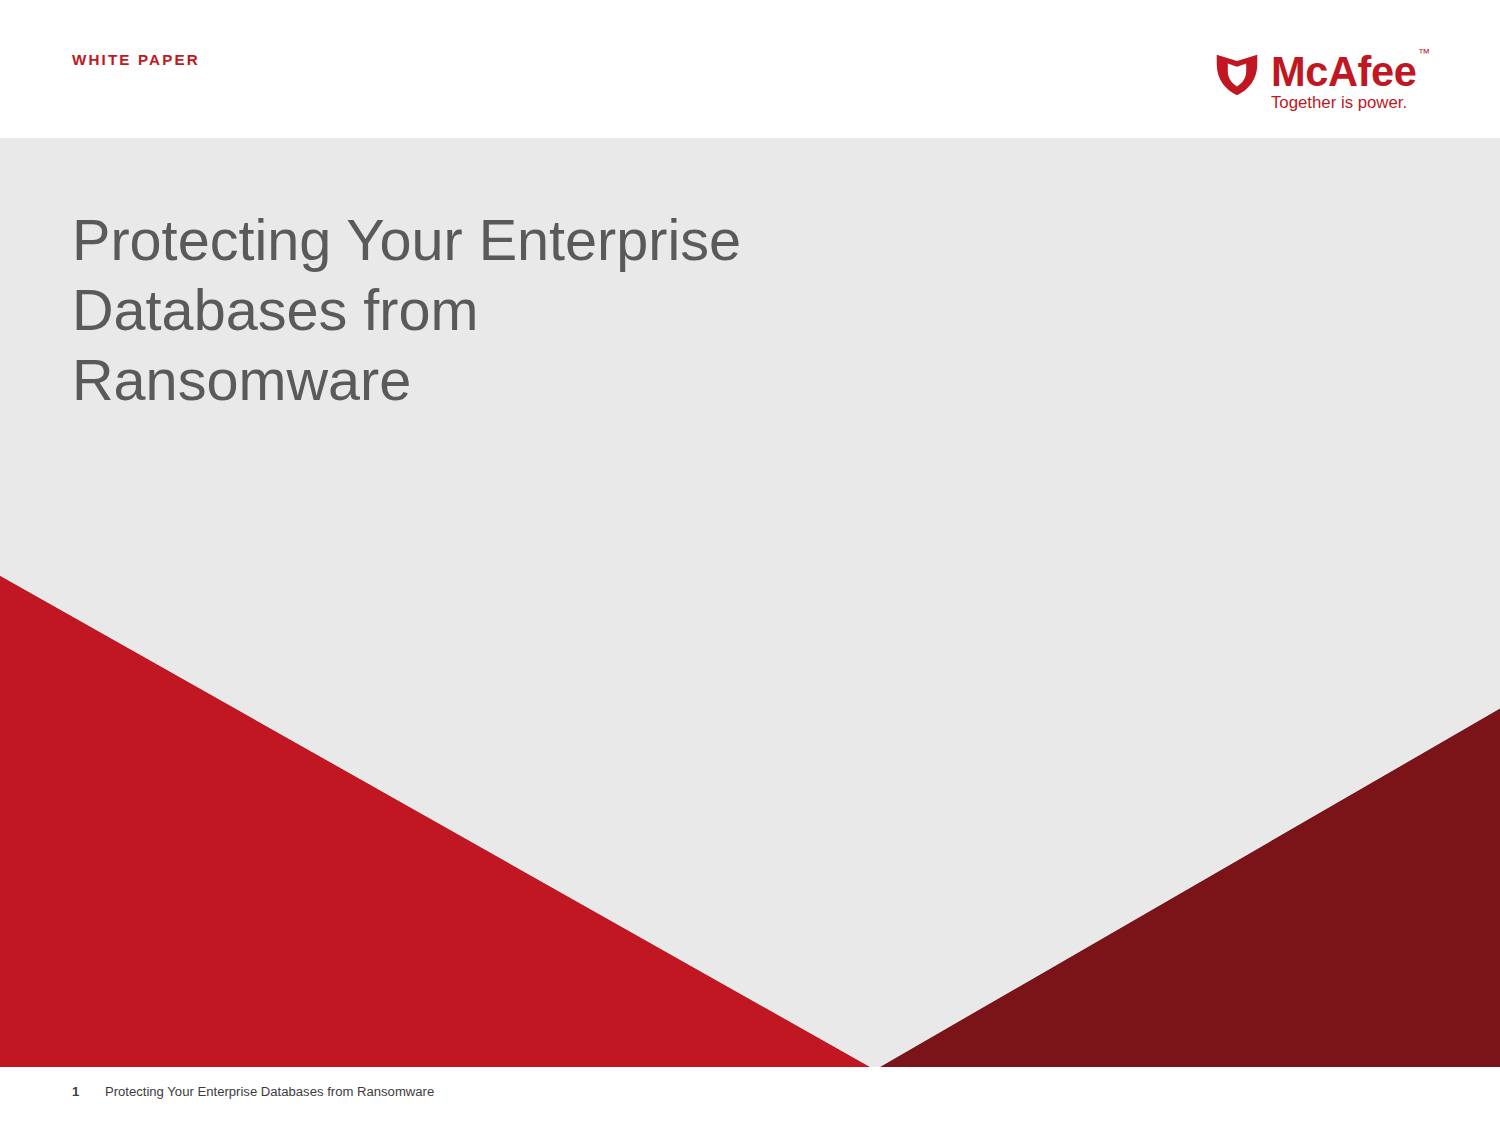White Paper
McAfee™
Together is power.
Protecting Your Enterprise Databases from Ransomware
1 Protecting Your Enterprise Databases from Ransomware